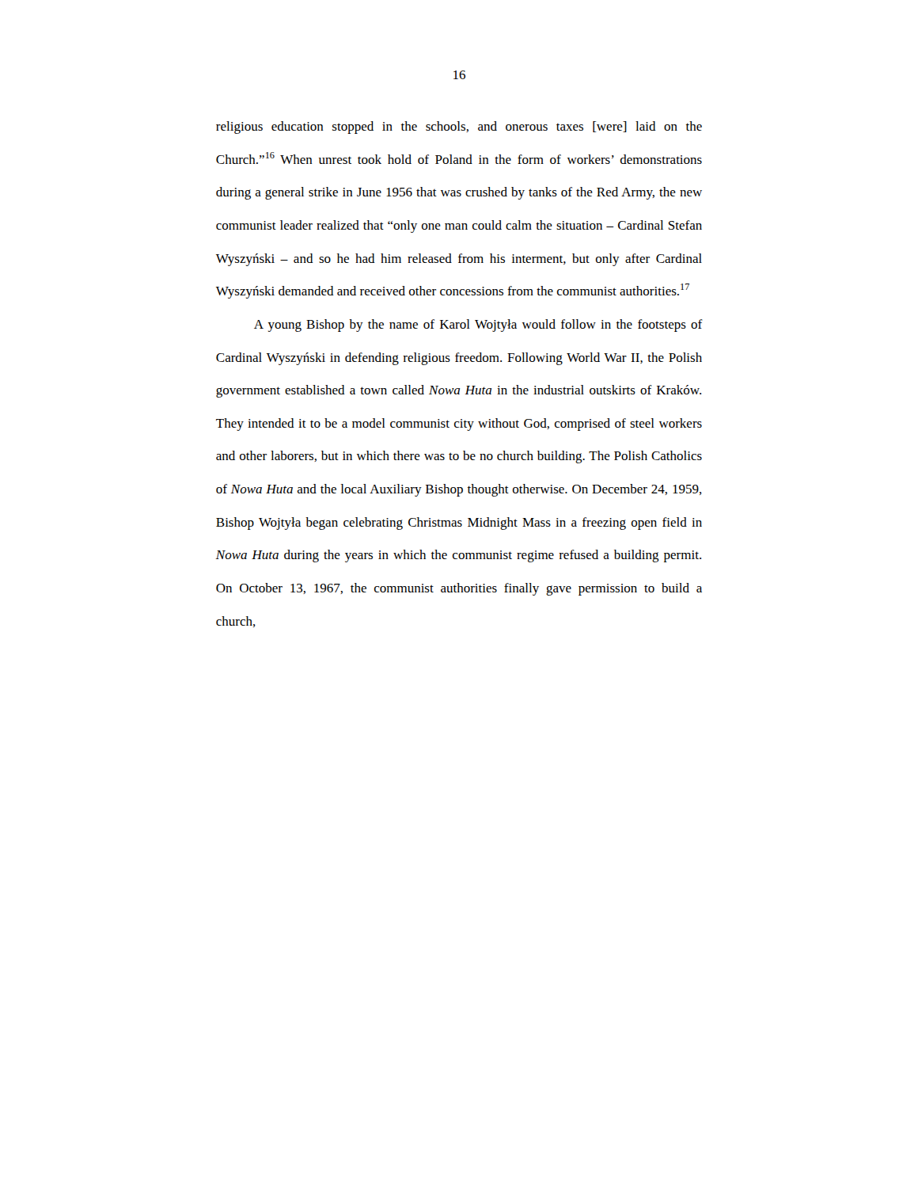16
religious education stopped in the schools, and onerous taxes [were] laid on the Church.”16 When unrest took hold of Poland in the form of workers’ demonstrations during a general strike in June 1956 that was crushed by tanks of the Red Army, the new communist leader realized that “only one man could calm the situation – Cardinal Stefan Wyszyński – and so he had him released from his interment, but only after Cardinal Wyszyński demanded and received other concessions from the communist authorities.17
A young Bishop by the name of Karol Wojtyła would follow in the footsteps of Cardinal Wyszyński in defending religious freedom. Following World War II, the Polish government established a town called Nowa Huta in the industrial outskirts of Kraków. They intended it to be a model communist city without God, comprised of steel workers and other laborers, but in which there was to be no church building. The Polish Catholics of Nowa Huta and the local Auxiliary Bishop thought otherwise. On December 24, 1959, Bishop Wojtyła began celebrating Christmas Midnight Mass in a freezing open field in Nowa Huta during the years in which the communist regime refused a building permit. On October 13, 1967, the communist authorities finally gave permission to build a church,